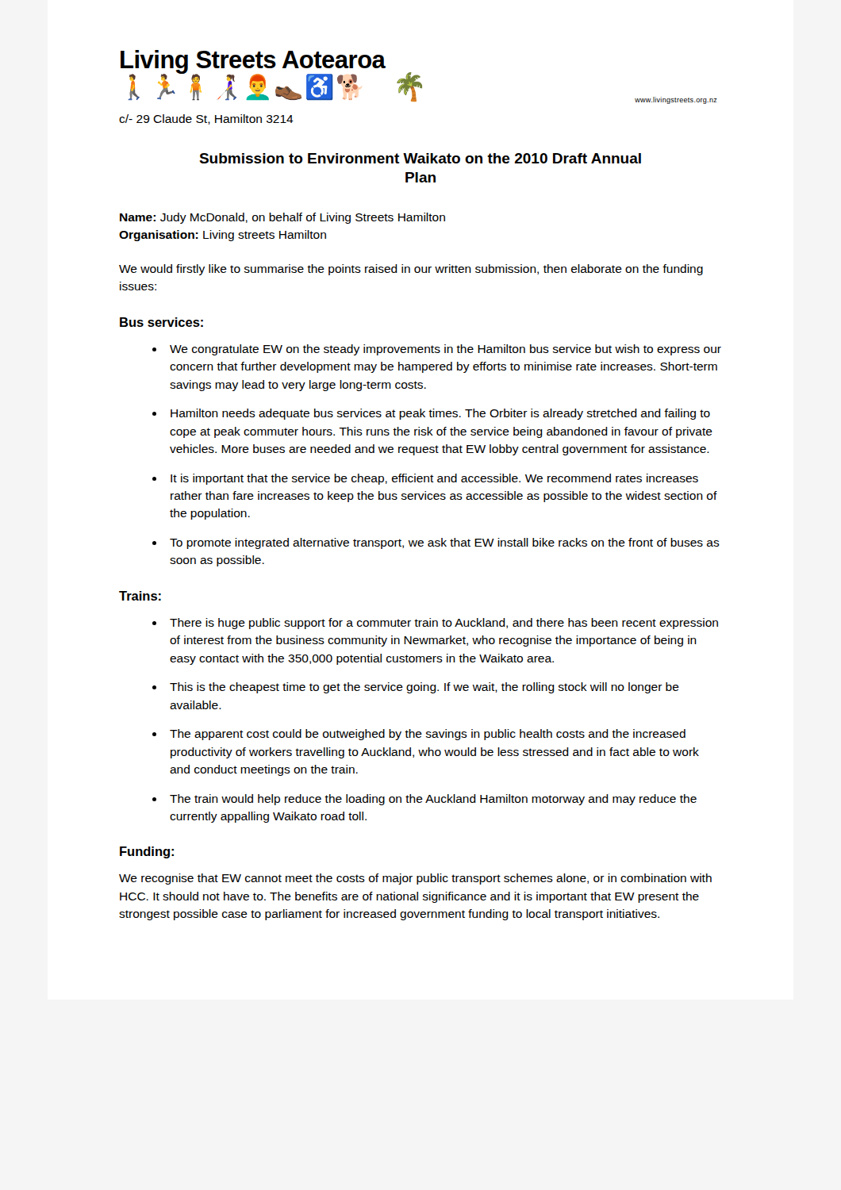Living Streets Aotearoa
🚶🏃🧍👩‍🦯👨‍🦰👞♿🐕
🌴
www.livingstreets.org.nz
c/- 29 Claude St, Hamilton 3214
Submission to Environment Waikato on the 2010 Draft Annual
Plan
Name: Judy McDonald, on behalf of Living Streets Hamilton
Organisation: Living streets Hamilton
We would firstly like to summarise the points raised in our written submission, then elaborate on the funding issues:
Bus services:
We congratulate EW on the steady improvements in the Hamilton bus service but wish to express our concern that further development may be hampered by efforts to minimise rate increases. Short-term savings may lead to very large long-term costs.
Hamilton needs adequate bus services at peak times. The Orbiter is already stretched and failing to cope at peak commuter hours. This runs the risk of the service being abandoned in favour of private vehicles. More buses are needed and we request that EW lobby central government for assistance.
It is important that the service be cheap, efficient and accessible. We recommend rates increases rather than fare increases to keep the bus services as accessible as possible to the widest section of the population.
To promote integrated alternative transport, we ask that EW install bike racks on the front of buses as soon as possible.
Trains:
There is huge public support for a commuter train to Auckland, and there has been recent expression of interest from the business community in Newmarket, who recognise the importance of being in easy contact with the 350,000 potential customers in the Waikato area.
This is the cheapest time to get the service going. If we wait, the rolling stock will no longer be available.
The apparent cost could be outweighed by the savings in public health costs and the increased productivity of workers travelling to Auckland, who would be less stressed and in fact able to work and conduct meetings on the train.
The train would help reduce the loading on the Auckland Hamilton motorway and may reduce the currently appalling Waikato road toll.
Funding:
We recognise that EW cannot meet the costs of major public transport schemes alone, or in combination with HCC. It should not have to. The benefits are of national significance and it is important that EW present the strongest possible case to parliament for increased government funding to local transport initiatives.